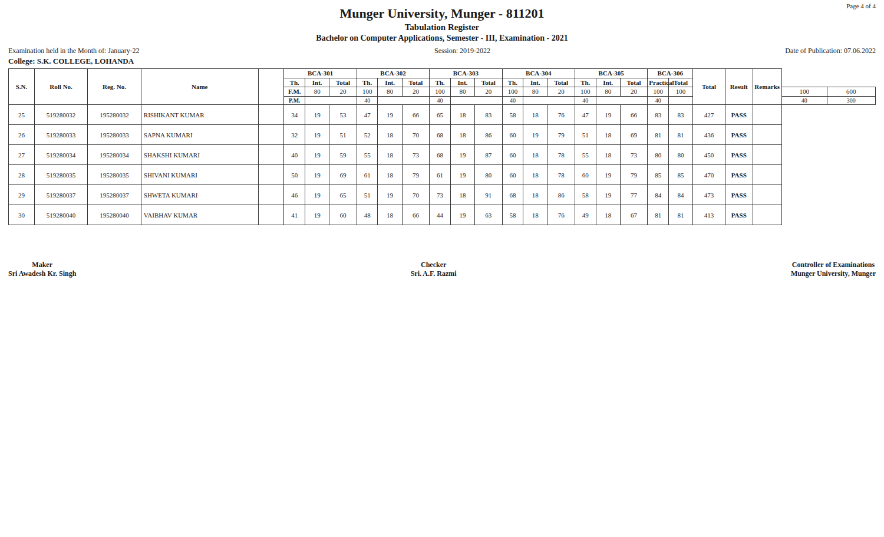Page 4 of 4
Munger University, Munger - 811201
Tabulation Register
Bachelor on Computer Applications, Semester - III, Examination - 2021
Examination held in the Month of: January-22 Session: 2019-2022 Date of Publication: 07.06.2022
College: S.K. COLLEGE, LOHANDA
| S.N. | Roll No. | Reg. No. | Name | | BCA-301 | BCA-302 | BCA-303 | BCA-304 | BCA-305 | BCA-306 | Total | Result | Remarks |
| --- | --- | --- | --- | --- | --- | --- | --- | --- | --- | --- | --- | --- | --- |
| Th. | Int. | Total | Th. | Int. | Total | Th. | Int. | Total | Th. | Int. | Total | Th. | Int. | Total | Practical | Total |
| F.M. | 80 | 20 | 100 | 80 | 20 | 100 | 80 | 20 | 100 | 80 | 20 | 100 | 80 | 20 | 100 | 100 | 100 | 600 |
| P.M. | | 40 | | 40 | | 40 | | 40 | | 40 | | 40 | 300 |
| 25 | 519280032 | 195280032 | RISHIKANT KUMAR | | 34 | 19 | 53 | 47 | 19 | 66 | 65 | 18 | 83 | 58 | 18 | 76 | 47 | 19 | 66 | 83 | 83 | 427 | PASS | |
| 26 | 519280033 | 195280033 | SAPNA KUMARI | | 32 | 19 | 51 | 52 | 18 | 70 | 68 | 18 | 86 | 60 | 19 | 79 | 51 | 18 | 69 | 81 | 81 | 436 | PASS | |
| 27 | 519280034 | 195280034 | SHAKSHI KUMARI | | 40 | 19 | 59 | 55 | 18 | 73 | 68 | 19 | 87 | 60 | 18 | 78 | 55 | 18 | 73 | 80 | 80 | 450 | PASS | |
| 28 | 519280035 | 195280035 | SHIVANI KUMARI | | 50 | 19 | 69 | 61 | 18 | 79 | 61 | 19 | 80 | 60 | 18 | 78 | 60 | 19 | 79 | 85 | 85 | 470 | PASS | |
| 29 | 519280037 | 195280037 | SHWETA KUMARI | | 46 | 19 | 65 | 51 | 19 | 70 | 73 | 18 | 91 | 68 | 18 | 86 | 58 | 19 | 77 | 84 | 84 | 473 | PASS | |
| 30 | 519280040 | 195280040 | VAIBHAV KUMAR | | 41 | 19 | 60 | 48 | 18 | 66 | 44 | 19 | 63 | 58 | 18 | 76 | 49 | 18 | 67 | 81 | 81 | 413 | PASS | |
Maker
Sri Awadesh Kr. Singh
Checker
Sri. A.F. Razmi
Controller of Examinations
Munger University, Munger